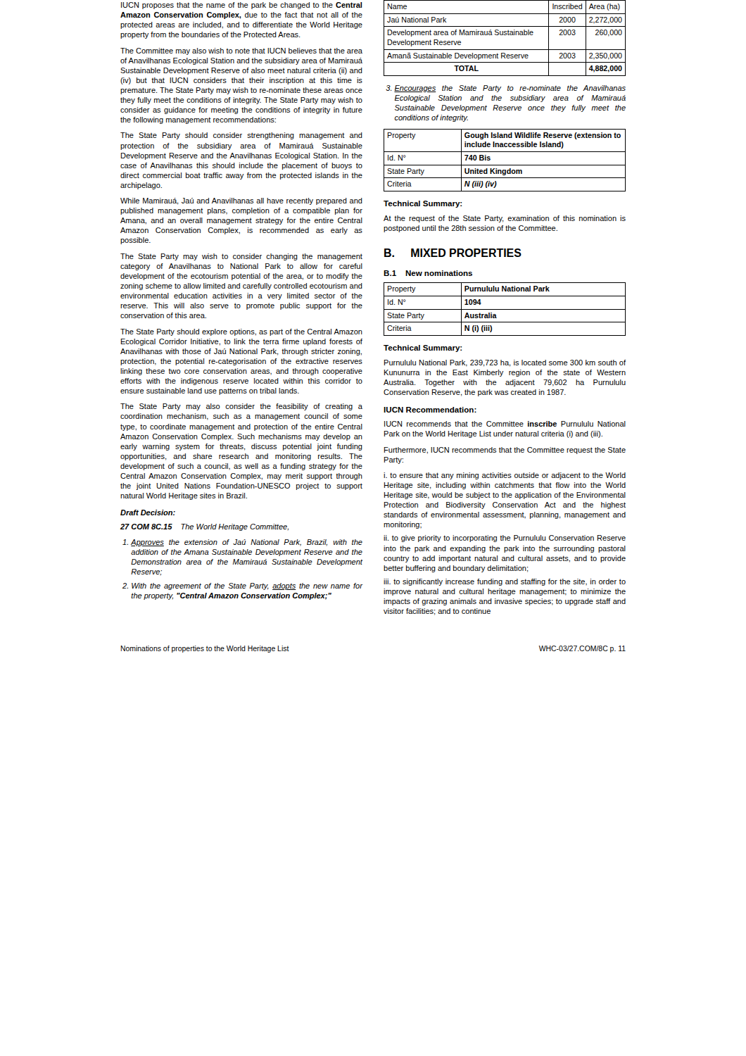IUCN proposes that the name of the park be changed to the Central Amazon Conservation Complex, due to the fact that not all of the protected areas are included, and to differentiate the World Heritage property from the boundaries of the Protected Areas.
The Committee may also wish to note that IUCN believes that the area of Anavilhanas Ecological Station and the subsidiary area of Mamirauá Sustainable Development Reserve of also meet natural criteria (ii) and (iv) but that IUCN considers that their inscription at this time is premature. The State Party may wish to re-nominate these areas once they fully meet the conditions of integrity. The State Party may wish to consider as guidance for meeting the conditions of integrity in future the following management recommendations:
The State Party should consider strengthening management and protection of the subsidiary area of Mamirauá Sustainable Development Reserve and the Anavilhanas Ecological Station. In the case of Anavilhanas this should include the placement of buoys to direct commercial boat traffic away from the protected islands in the archipelago.
While Mamirauá, Jaú and Anavilhanas all have recently prepared and published management plans, completion of a compatible plan for Amana, and an overall management strategy for the entire Central Amazon Conservation Complex, is recommended as early as possible.
The State Party may wish to consider changing the management category of Anavilhanas to National Park to allow for careful development of the ecotourism potential of the area, or to modify the zoning scheme to allow limited and carefully controlled ecotourism and environmental education activities in a very limited sector of the reserve. This will also serve to promote public support for the conservation of this area.
The State Party should explore options, as part of the Central Amazon Ecological Corridor Initiative, to link the terra firme upland forests of Anavilhanas with those of Jaú National Park, through stricter zoning, protection, the potential re-categorisation of the extractive reserves linking these two core conservation areas, and through cooperative efforts with the indigenous reserve located within this corridor to ensure sustainable land use patterns on tribal lands.
The State Party may also consider the feasibility of creating a coordination mechanism, such as a management council of some type, to coordinate management and protection of the entire Central Amazon Conservation Complex. Such mechanisms may develop an early warning system for threats, discuss potential joint funding opportunities, and share research and monitoring results. The development of such a council, as well as a funding strategy for the Central Amazon Conservation Complex, may merit support through the joint United Nations Foundation-UNESCO project to support natural World Heritage sites in Brazil.
Draft Decision:
27 COM 8C.15 The World Heritage Committee,
Approves the extension of Jaú National Park, Brazil, with the addition of the Amana Sustainable Development Reserve and the Demonstration area of the Mamirauá Sustainable Development Reserve;
With the agreement of the State Party, adopts the new name for the property, "Central Amazon Conservation Complex;"
| Name | Inscribed | Area (ha) |
| --- | --- | --- |
| Jaú National Park | 2000 | 2,272,000 |
| Development area of Mamirauá Sustainable Development Reserve | 2003 | 260,000 |
| Amanã Sustainable Development Reserve | 2003 | 2,350,000 |
| TOTAL | | 4,882,000 |
Encourages the State Party to re-nominate the Anavilhanas Ecological Station and the subsidiary area of Mamirauá Sustainable Development Reserve once they fully meet the conditions of integrity.
| Property | Gough Island Wildlife Reserve (extension to include Inaccessible Island) |
| Id. N° | 740 Bis |
| State Party | United Kingdom |
| Criteria | N (iii) (iv) |
Technical Summary:
At the request of the State Party, examination of this nomination is postponed until the 28th session of the Committee.
B. MIXED PROPERTIES
B.1 New nominations
| Property | Purnululu National Park |
| Id. N° | 1094 |
| State Party | Australia |
| Criteria | N (i) (iii) |
Technical Summary:
Purnululu National Park, 239,723 ha, is located some 300 km south of Kununurra in the East Kimberly region of the state of Western Australia. Together with the adjacent 79,602 ha Purnululu Conservation Reserve, the park was created in 1987.
IUCN Recommendation:
IUCN recommends that the Committee inscribe Purnululu National Park on the World Heritage List under natural criteria (i) and (iii).
Furthermore, IUCN recommends that the Committee request the State Party:
i. to ensure that any mining activities outside or adjacent to the World Heritage site, including within catchments that flow into the World Heritage site, would be subject to the application of the Environmental Protection and Biodiversity Conservation Act and the highest standards of environmental assessment, planning, management and monitoring;
ii. to give priority to incorporating the Purnululu Conservation Reserve into the park and expanding the park into the surrounding pastoral country to add important natural and cultural assets, and to provide better buffering and boundary delimitation;
iii. to significantly increase funding and staffing for the site, in order to improve natural and cultural heritage management; to minimize the impacts of grazing animals and invasive species; to upgrade staff and visitor facilities; and to continue
Nominations of properties to the World Heritage List WHC-03/27.COM/8C p. 11